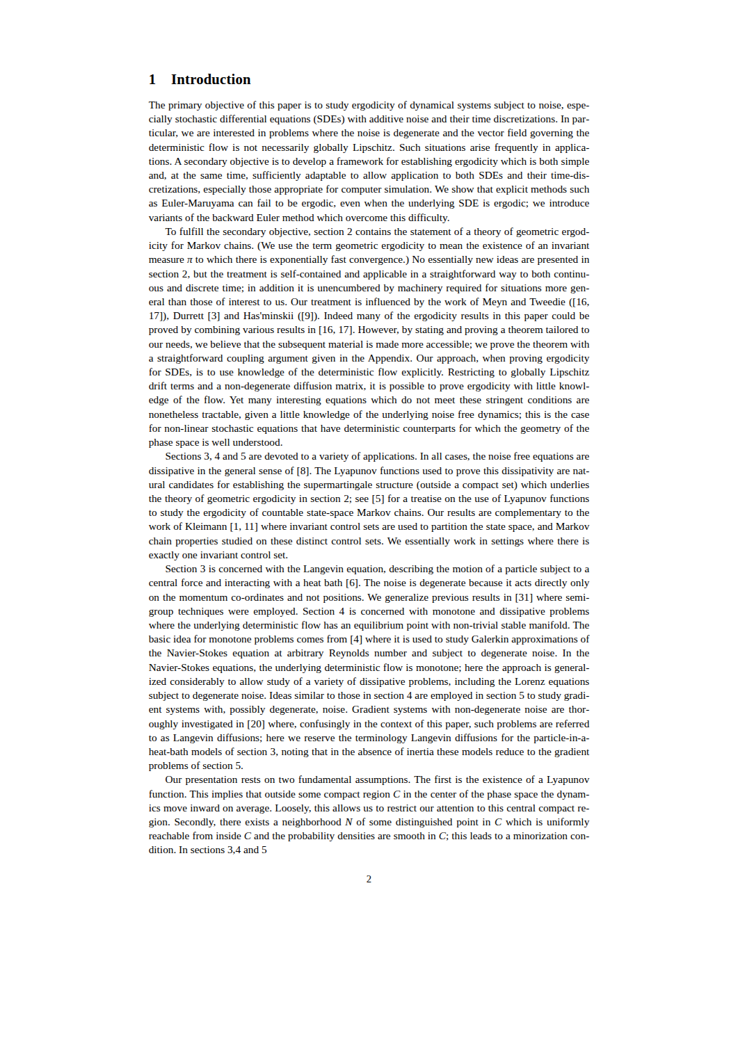1 Introduction
The primary objective of this paper is to study ergodicity of dynamical systems subject to noise, especially stochastic differential equations (SDEs) with additive noise and their time discretizations. In particular, we are interested in problems where the noise is degenerate and the vector field governing the deterministic flow is not necessarily globally Lipschitz. Such situations arise frequently in applications. A secondary objective is to develop a framework for establishing ergodicity which is both simple and, at the same time, sufficiently adaptable to allow application to both SDEs and their time-discretizations, especially those appropriate for computer simulation. We show that explicit methods such as Euler-Maruyama can fail to be ergodic, even when the underlying SDE is ergodic; we introduce variants of the backward Euler method which overcome this difficulty.
To fulfill the secondary objective, section 2 contains the statement of a theory of geometric ergodicity for Markov chains. (We use the term geometric ergodicity to mean the existence of an invariant measure π to which there is exponentially fast convergence.) No essentially new ideas are presented in section 2, but the treatment is self-contained and applicable in a straightforward way to both continuous and discrete time; in addition it is unencumbered by machinery required for situations more general than those of interest to us. Our treatment is influenced by the work of Meyn and Tweedie ([16, 17]), Durrett [3] and Has'minskii ([9]). Indeed many of the ergodicity results in this paper could be proved by combining various results in [16, 17]. However, by stating and proving a theorem tailored to our needs, we believe that the subsequent material is made more accessible; we prove the theorem with a straightforward coupling argument given in the Appendix. Our approach, when proving ergodicity for SDEs, is to use knowledge of the deterministic flow explicitly. Restricting to globally Lipschitz drift terms and a non-degenerate diffusion matrix, it is possible to prove ergodicity with little knowledge of the flow. Yet many interesting equations which do not meet these stringent conditions are nonetheless tractable, given a little knowledge of the underlying noise free dynamics; this is the case for non-linear stochastic equations that have deterministic counterparts for which the geometry of the phase space is well understood.
Sections 3, 4 and 5 are devoted to a variety of applications. In all cases, the noise free equations are dissipative in the general sense of [8]. The Lyapunov functions used to prove this dissipativity are natural candidates for establishing the supermartingale structure (outside a compact set) which underlies the theory of geometric ergodicity in section 2; see [5] for a treatise on the use of Lyapunov functions to study the ergodicity of countable state-space Markov chains. Our results are complementary to the work of Kleimann [1, 11] where invariant control sets are used to partition the state space, and Markov chain properties studied on these distinct control sets. We essentially work in settings where there is exactly one invariant control set.
Section 3 is concerned with the Langevin equation, describing the motion of a particle subject to a central force and interacting with a heat bath [6]. The noise is degenerate because it acts directly only on the momentum co-ordinates and not positions. We generalize previous results in [31] where semigroup techniques were employed. Section 4 is concerned with monotone and dissipative problems where the underlying deterministic flow has an equilibrium point with non-trivial stable manifold. The basic idea for monotone problems comes from [4] where it is used to study Galerkin approximations of the Navier-Stokes equation at arbitrary Reynolds number and subject to degenerate noise. In the Navier-Stokes equations, the underlying deterministic flow is monotone; here the approach is generalized considerably to allow study of a variety of dissipative problems, including the Lorenz equations subject to degenerate noise. Ideas similar to those in section 4 are employed in section 5 to study gradient systems with, possibly degenerate, noise. Gradient systems with non-degenerate noise are thoroughly investigated in [20] where, confusingly in the context of this paper, such problems are referred to as Langevin diffusions; here we reserve the terminology Langevin diffusions for the particle-in-a-heat-bath models of section 3, noting that in the absence of inertia these models reduce to the gradient problems of section 5.
Our presentation rests on two fundamental assumptions. The first is the existence of a Lyapunov function. This implies that outside some compact region C in the center of the phase space the dynamics move inward on average. Loosely, this allows us to restrict our attention to this central compact region. Secondly, there exists a neighborhood N of some distinguished point in C which is uniformly reachable from inside C and the probability densities are smooth in C; this leads to a minorization condition. In sections 3,4 and 5
2